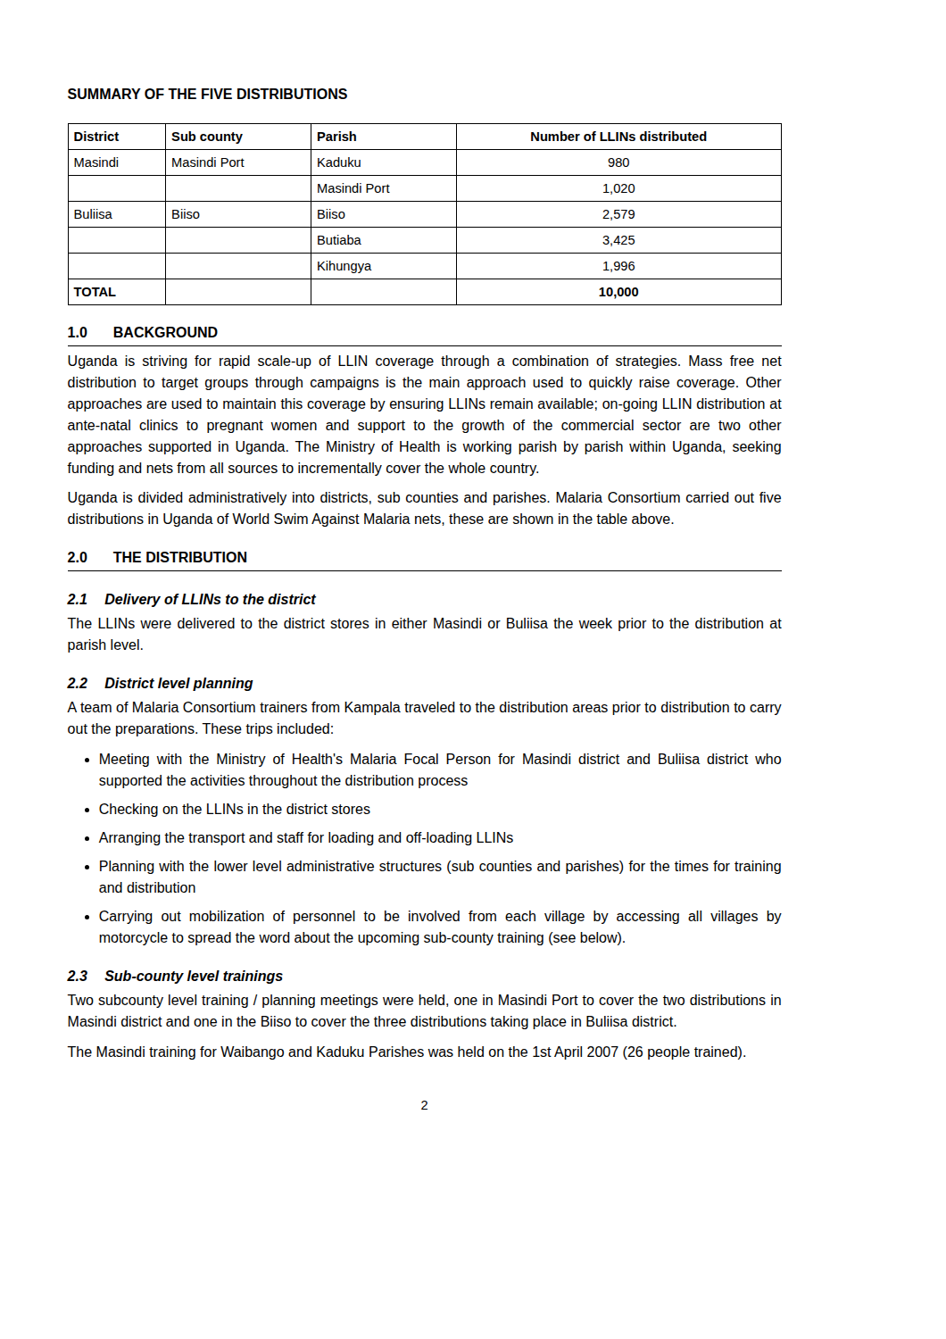SUMMARY OF THE FIVE DISTRIBUTIONS
| District | Sub county | Parish | Number of LLINs distributed |
| --- | --- | --- | --- |
| Masindi | Masindi Port | Kaduku | 980 |
| | | Masindi Port | 1,020 |
| Buliisa | Biiso | Biiso | 2,579 |
| | | Butiaba | 3,425 |
| | | Kihungya | 1,996 |
| TOTAL | | | 10,000 |
1.0 BACKGROUND
Uganda is striving for rapid scale-up of LLIN coverage through a combination of strategies. Mass free net distribution to target groups through campaigns is the main approach used to quickly raise coverage. Other approaches are used to maintain this coverage by ensuring LLINs remain available; on-going LLIN distribution at ante-natal clinics to pregnant women and support to the growth of the commercial sector are two other approaches supported in Uganda. The Ministry of Health is working parish by parish within Uganda, seeking funding and nets from all sources to incrementally cover the whole country.
Uganda is divided administratively into districts, sub counties and parishes. Malaria Consortium carried out five distributions in Uganda of World Swim Against Malaria nets, these are shown in the table above.
2.0 THE DISTRIBUTION
2.1 Delivery of LLINs to the district
The LLINs were delivered to the district stores in either Masindi or Buliisa the week prior to the distribution at parish level.
2.2 District level planning
A team of Malaria Consortium trainers from Kampala traveled to the distribution areas prior to distribution to carry out the preparations. These trips included:
Meeting with the Ministry of Health's Malaria Focal Person for Masindi district and Buliisa district who supported the activities throughout the distribution process
Checking on the LLINs in the district stores
Arranging the transport and staff for loading and off-loading LLINs
Planning with the lower level administrative structures (sub counties and parishes) for the times for training and distribution
Carrying out mobilization of personnel to be involved from each village by accessing all villages by motorcycle to spread the word about the upcoming sub-county training (see below).
2.3 Sub-county level trainings
Two subcounty level training / planning meetings were held, one in Masindi Port to cover the two distributions in Masindi district and one in the Biiso to cover the three distributions taking place in Buliisa district.
The Masindi training for Waibango and Kaduku Parishes was held on the 1st April 2007 (26 people trained).
2